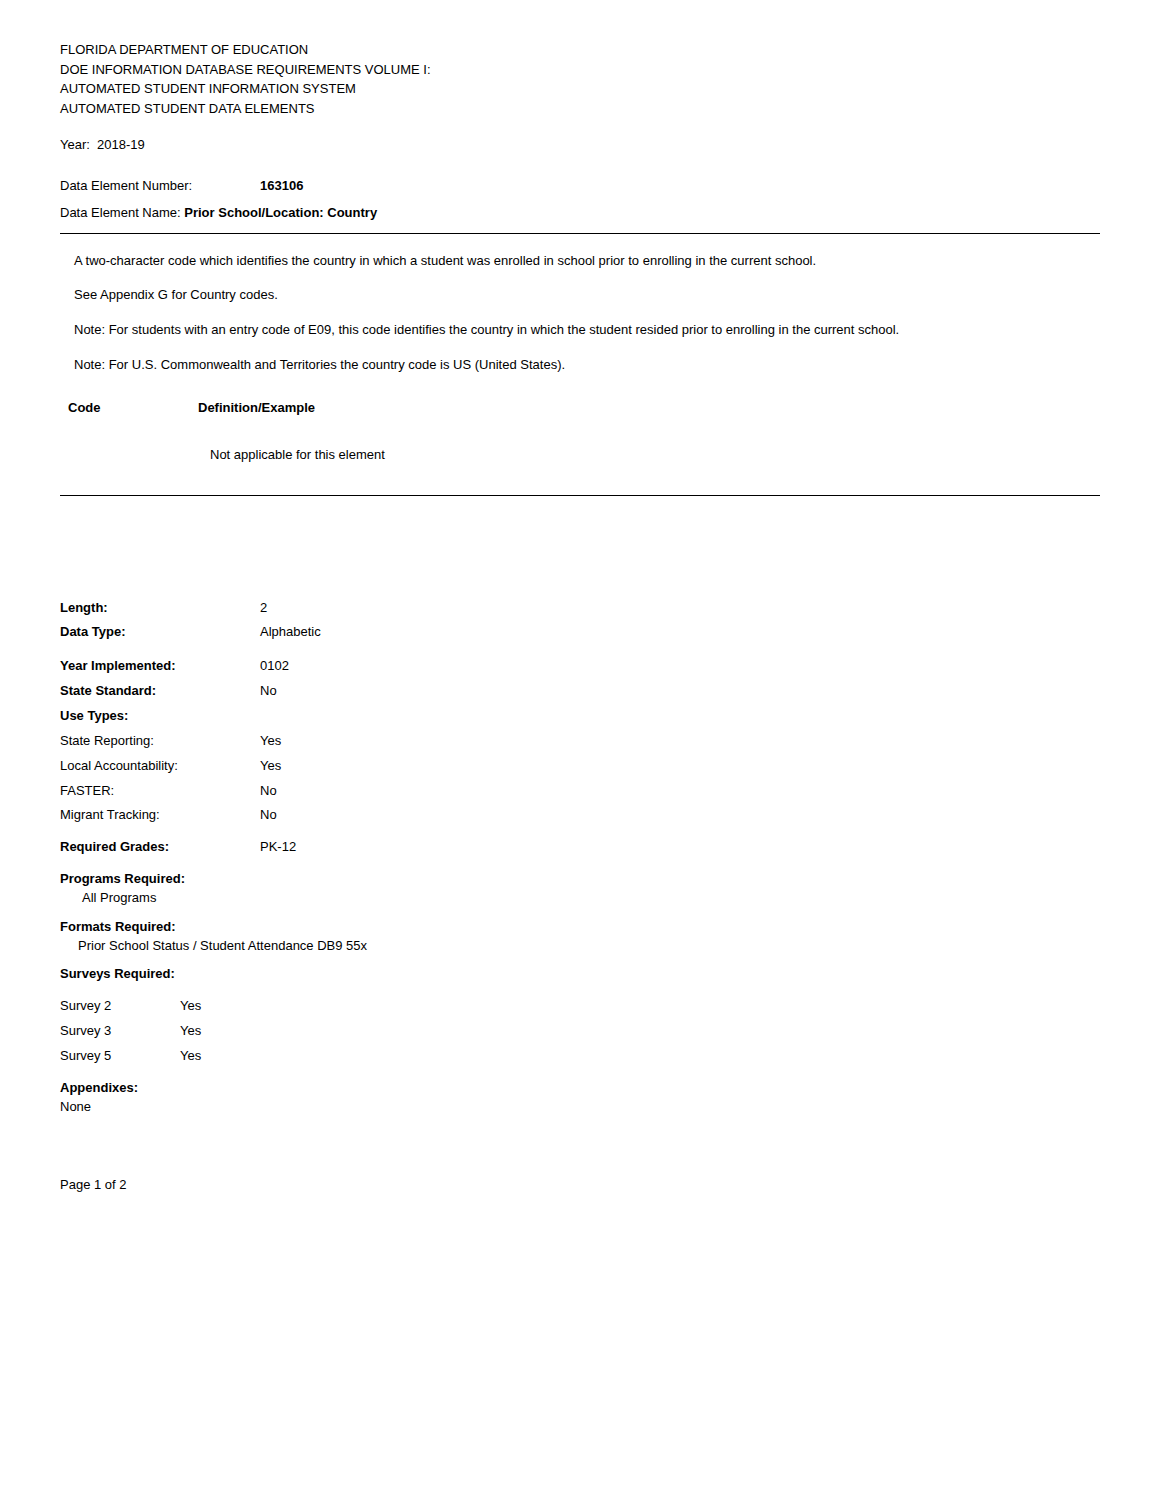FLORIDA DEPARTMENT OF EDUCATION
DOE INFORMATION DATABASE REQUIREMENTS VOLUME I:
AUTOMATED STUDENT INFORMATION SYSTEM
AUTOMATED STUDENT DATA ELEMENTS
Year: 2018-19
Data Element Number: 163106
Data Element Name: Prior School/Location: Country
A two-character code which identifies the country in which a student was enrolled in school prior to enrolling in the current school.
See Appendix G for Country codes.
Note: For students with an entry code of E09, this code identifies the country in which the student resided prior to enrolling in the current school.
Note: For U.S. Commonwealth and Territories the country code is US (United States).
Code Definition/Example
Not applicable for this element
| Length: | 2 |
| Data Type: | Alphabetic |
| Year Implemented: | 0102 |
| State Standard: | No |
| Use Types: | |
| State Reporting: | Yes |
| Local Accountability: | Yes |
| FASTER: | No |
| Migrant Tracking: | No |
| Required Grades: | PK-12 |
Programs Required:
All Programs
Formats Required:
Prior School Status / Student Attendance DB9 55x
Surveys Required:
| Survey 2 | Yes |
| Survey 3 | Yes |
| Survey 5 | Yes |
Appendixes:
None
Page 1 of 2